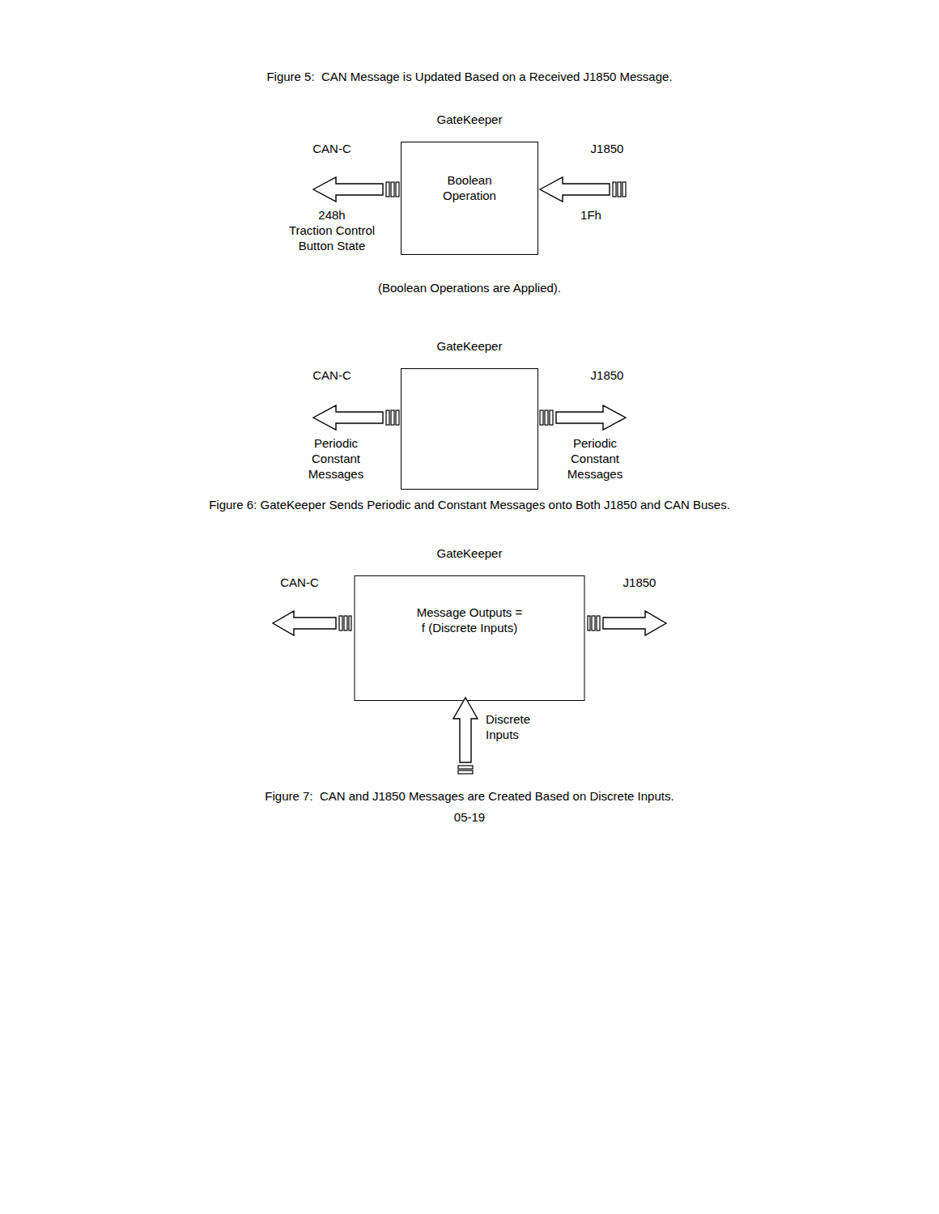Figure 5: CAN Message is Updated Based on a Received J1850 Message.
GateKeeper
CAN-C
J1850
Boolean
Operation
248h
Traction Control
Button State
1Fh
(Boolean Operations are Applied).
GateKeeper
CAN-C
J1850
Periodic
Constant
Messages
Periodic
Constant
Messages
Figure 6: GateKeeper Sends Periodic and Constant Messages onto Both J1850 and CAN Buses.
GateKeeper
CAN-C
J1850
Message Outputs =
f (Discrete Inputs)
Discrete
Inputs
Figure 7: CAN and J1850 Messages are Created Based on Discrete Inputs.
05-19